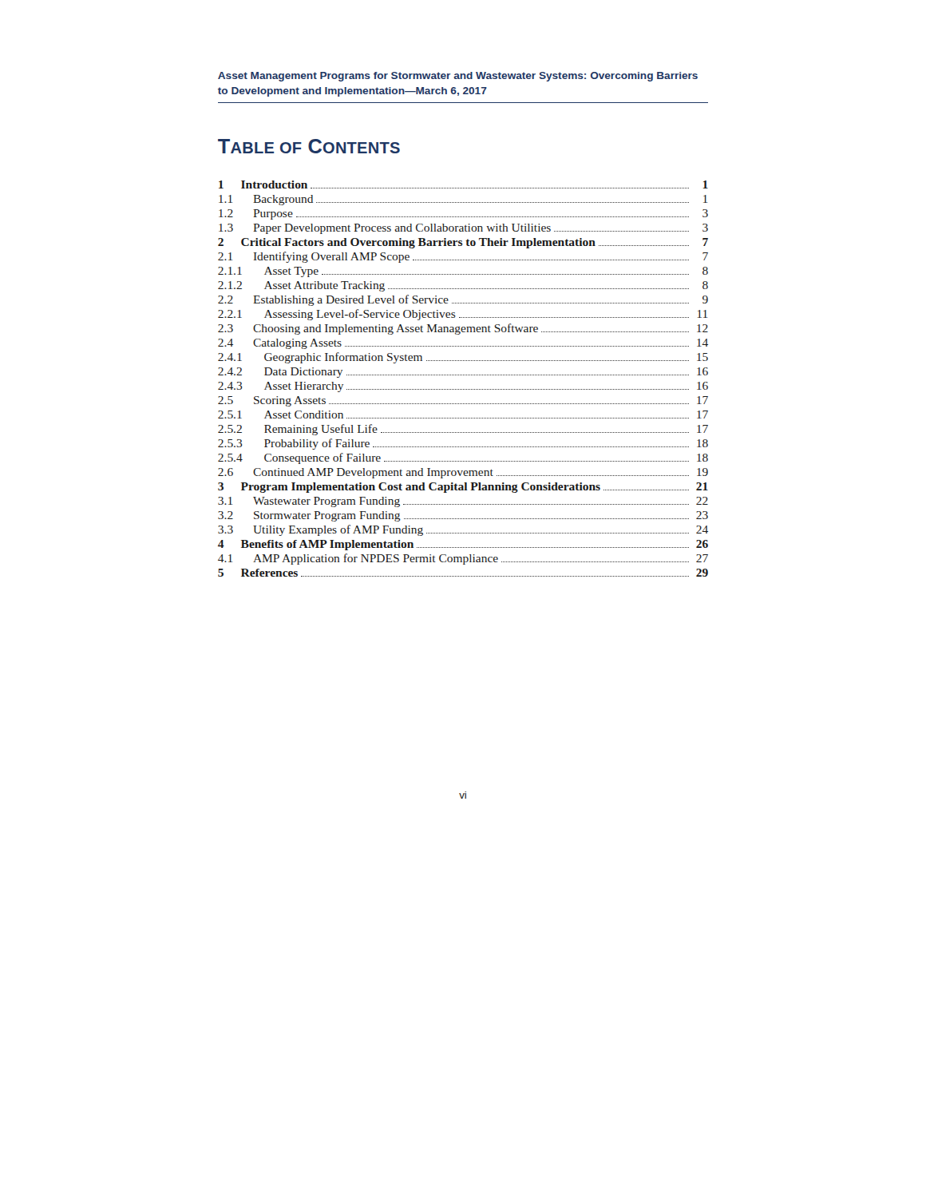Asset Management Programs for Stormwater and Wastewater Systems: Overcoming Barriers to Development and Implementation—March 6, 2017
TABLE OF CONTENTS
1 Introduction 1
1.1 Background 1
1.2 Purpose 3
1.3 Paper Development Process and Collaboration with Utilities 3
2 Critical Factors and Overcoming Barriers to Their Implementation 7
2.1 Identifying Overall AMP Scope 7
2.1.1 Asset Type 8
2.1.2 Asset Attribute Tracking 8
2.2 Establishing a Desired Level of Service 9
2.2.1 Assessing Level-of-Service Objectives 11
2.3 Choosing and Implementing Asset Management Software 12
2.4 Cataloging Assets 14
2.4.1 Geographic Information System 15
2.4.2 Data Dictionary 16
2.4.3 Asset Hierarchy 16
2.5 Scoring Assets 17
2.5.1 Asset Condition 17
2.5.2 Remaining Useful Life 17
2.5.3 Probability of Failure 18
2.5.4 Consequence of Failure 18
2.6 Continued AMP Development and Improvement 19
3 Program Implementation Cost and Capital Planning Considerations 21
3.1 Wastewater Program Funding 22
3.2 Stormwater Program Funding 23
3.3 Utility Examples of AMP Funding 24
4 Benefits of AMP Implementation 26
4.1 AMP Application for NPDES Permit Compliance 27
5 References 29
vi